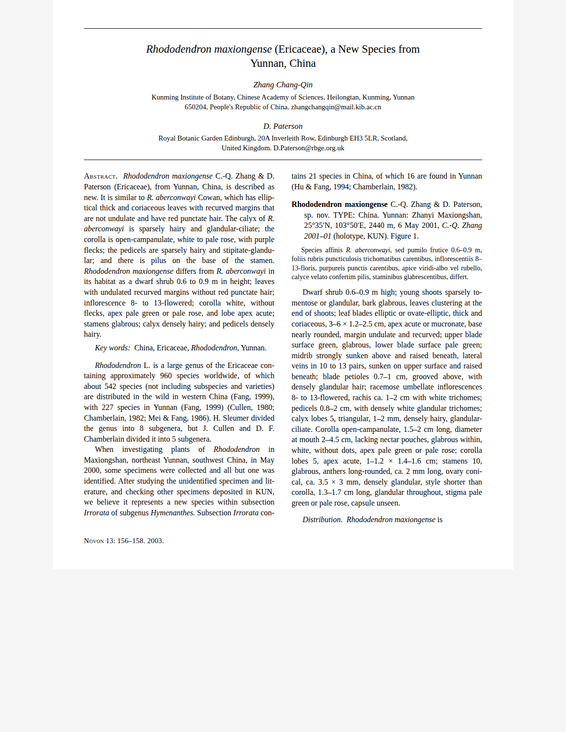Rhododendron maxiongense (Ericaceae), a New Species from
Yunnan, China
Zhang Chang-Qin
Kunming Institute of Botany, Chinese Academy of Sciences, Heilongtan, Kunming, Yunnan
650204, People's Republic of China. zhangchangqin@mail.kib.ac.cn
D. Paterson
Royal Botanic Garden Edinburgh, 20A Inverleith Row, Edinburgh EH3 5LR, Scotland,
United Kingdom. D.Paterson@rbge.org.uk
Abstract. Rhododendron maxiongense C.-Q. Zhang & D. Paterson (Ericaceae), from Yunnan, China, is described as new. It is similar to R. aberconwayi Cowan, which has elliptical thick and coriaceous leaves with recurved margins that are not undulate and have red punctate hair. The calyx of R. abercon­wayi is sparsely hairy and glandular-ciliate; the corolla is open-campanulate, white to pale rose, with purple flecks; the pedicels are sparsely hairy and stipitate-glandular; and there is pilus on the base of the stamen. Rhododendron maxiongense differs from R. aberconwayi in its habitat as a dwarf shrub 0.6 to 0.9 m in height; leaves with undulated recurved margins without red punctate hair; inflorescence 8- to 13-flowered; corolla white, without flecks, apex pale green or pale rose, and lobe apex acute; stamens glabrous; calyx densely hairy; and pedicels densely hairy.
Key words: China, Ericaceae, Rhododendron, Yunnan.
Rhododendron L. is a large genus of the Ericaceae containing approximately 960 species worldwide, of which about 542 species (not including subspecies and varieties) are distributed in the wild in western China (Fang, 1999), with 227 species in Yunnan (Fang, 1999) (Cullen, 1980; Chamberlain, 1982; Mei & Fang, 1986). H. Sleumer divided the genus into 8 subgenera, but J. Cullen and D. F. Chamberlain divided it into 5 subgenera.
When investigating plants of Rhododendron in Maxiongshan, northeast Yunnan, southwest China, in May 2000, some specimens were collected and all but one was identified. After studying the unidentified specimen and literature, and checking other specimens deposited in KUN, we believe it represents a new species within subsection Irrorata of subgenus Hymenanthes. Subsection Irrorata contains 21 species in China, of which 16 are found in Yunnan (Hu & Fang, 1994; Chamberlain, 1982).
Rhododendron maxiongense C.-Q. Zhang & D. Paterson, sp. nov. TYPE: China. Yunnan: Zhanyi Maxiongshan, 25°35′N, 103°50′E, 2440 m, 6 May 2001, C.-Q. Zhang 2001–01 (holotype, KUN). Figure 1.
Species affinis R. aberconwayi, sed pumilo frutice 0.6–0.9 m, foliis rubris puncticulosis trichomatibus carentibus, inflorescentiis 8–13-floris, purpureis punctis carentibus, apice viridi-albo vel rubello, calyce velato confertim pilis, staminibus glabrescentibus, differt.
Dwarf shrub 0.6–0.9 m high; young shoots sparsely tomentose or glandular, bark glabrous, leaves clustering at the end of shoots; leaf blades elliptic or ovate-elliptic, thick and coriaceous, 3–6 × 1.2–2.5 cm, apex acute or mucronate, base nearly rounded, margin undulate and recurved; upper blade surface green, glabrous, lower blade surface pale green; midrib strongly sunken above and raised beneath, lateral veins in 10 to 13 pairs, sunken on upper surface and raised beneath; blade petioles 0.7–1 cm, grooved above, with densely glandular hair; racemose umbellate inflorescences 8- to 13-flowered, rachis ca. 1–2 cm with white trichomes; pedicels 0.8–2 cm, with densely white glandular trichomes; calyx lobes 5, triangular, 1–2 mm, densely hairy, glandular-ciliate. Corolla open-campanulate, 1.5–2 cm long, diameter at mouth 2–4.5 cm, lacking nectar pouches, glabrous within, white, without dots, apex pale green or pale rose; corolla lobes 5, apex acute, 1–1.2 × 1.4–1.6 cm; stamens 10, glabrous, anthers long-rounded, ca. 2 mm long, ovary conical, ca. 3.5 × 3 mm, densely glandular, style shorter than corolla, 1.3–1.7 cm long, glandular throughout, stigma pale green or pale rose, capsule unseen.
Distribution. Rhododendron maxiongense is
Novon 13: 156–158. 2003.